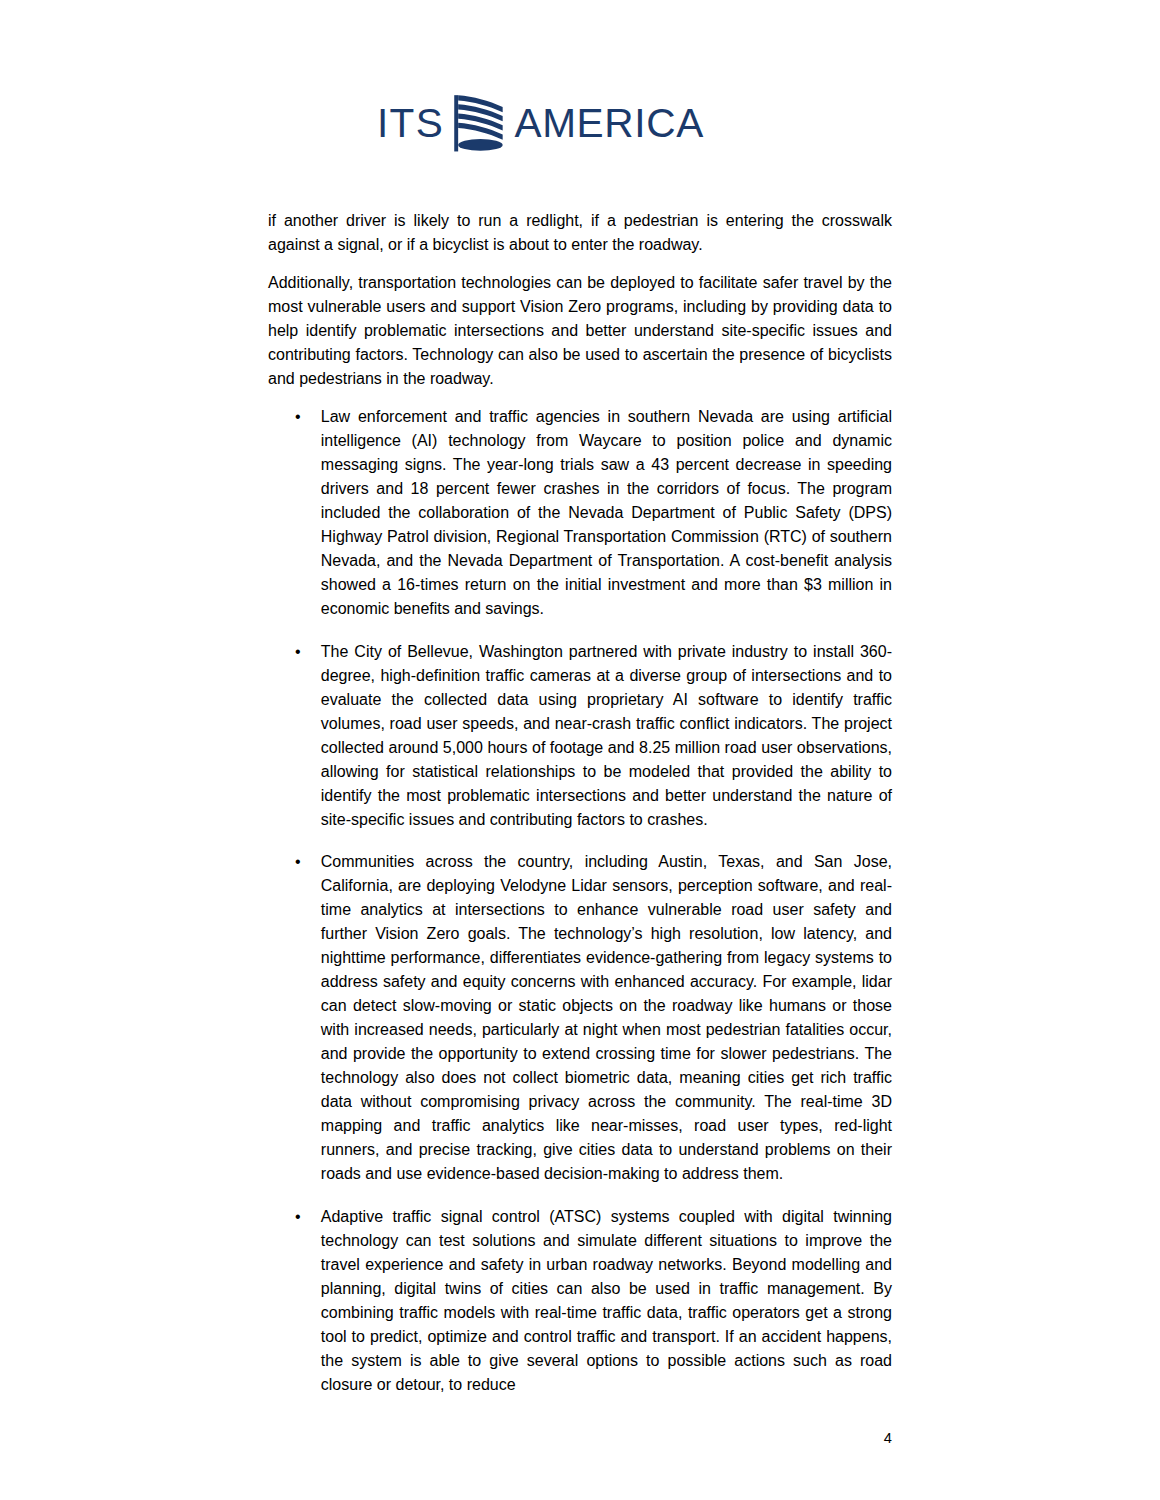ITS America ITS AMERICA
if another driver is likely to run a redlight, if a pedestrian is entering the crosswalk against a signal, or if a bicyclist is about to enter the roadway.
Additionally, transportation technologies can be deployed to facilitate safer travel by the most vulnerable users and support Vision Zero programs, including by providing data to help identify problematic intersections and better understand site-specific issues and contributing factors. Technology can also be used to ascertain the presence of bicyclists and pedestrians in the roadway.
Law enforcement and traffic agencies in southern Nevada are using artificial intelligence (AI) technology from Waycare to position police and dynamic messaging signs. The year-long trials saw a 43 percent decrease in speeding drivers and 18 percent fewer crashes in the corridors of focus. The program included the collaboration of the Nevada Department of Public Safety (DPS) Highway Patrol division, Regional Transportation Commission (RTC) of southern Nevada, and the Nevada Department of Transportation. A cost-benefit analysis showed a 16-times return on the initial investment and more than $3 million in economic benefits and savings.
The City of Bellevue, Washington partnered with private industry to install 360-degree, high-definition traffic cameras at a diverse group of intersections and to evaluate the collected data using proprietary AI software to identify traffic volumes, road user speeds, and near-crash traffic conflict indicators. The project collected around 5,000 hours of footage and 8.25 million road user observations, allowing for statistical relationships to be modeled that provided the ability to identify the most problematic intersections and better understand the nature of site-specific issues and contributing factors to crashes.
Communities across the country, including Austin, Texas, and San Jose, California, are deploying Velodyne Lidar sensors, perception software, and real-time analytics at intersections to enhance vulnerable road user safety and further Vision Zero goals. The technology’s high resolution, low latency, and nighttime performance, differentiates evidence-gathering from legacy systems to address safety and equity concerns with enhanced accuracy. For example, lidar can detect slow-moving or static objects on the roadway like humans or those with increased needs, particularly at night when most pedestrian fatalities occur, and provide the opportunity to extend crossing time for slower pedestrians. The technology also does not collect biometric data, meaning cities get rich traffic data without compromising privacy across the community. The real-time 3D mapping and traffic analytics like near-misses, road user types, red-light runners, and precise tracking, give cities data to understand problems on their roads and use evidence-based decision-making to address them.
Adaptive traffic signal control (ATSC) systems coupled with digital twinning technology can test solutions and simulate different situations to improve the travel experience and safety in urban roadway networks. Beyond modelling and planning, digital twins of cities can also be used in traffic management. By combining traffic models with real-time traffic data, traffic operators get a strong tool to predict, optimize and control traffic and transport. If an accident happens, the system is able to give several options to possible actions such as road closure or detour, to reduce
4